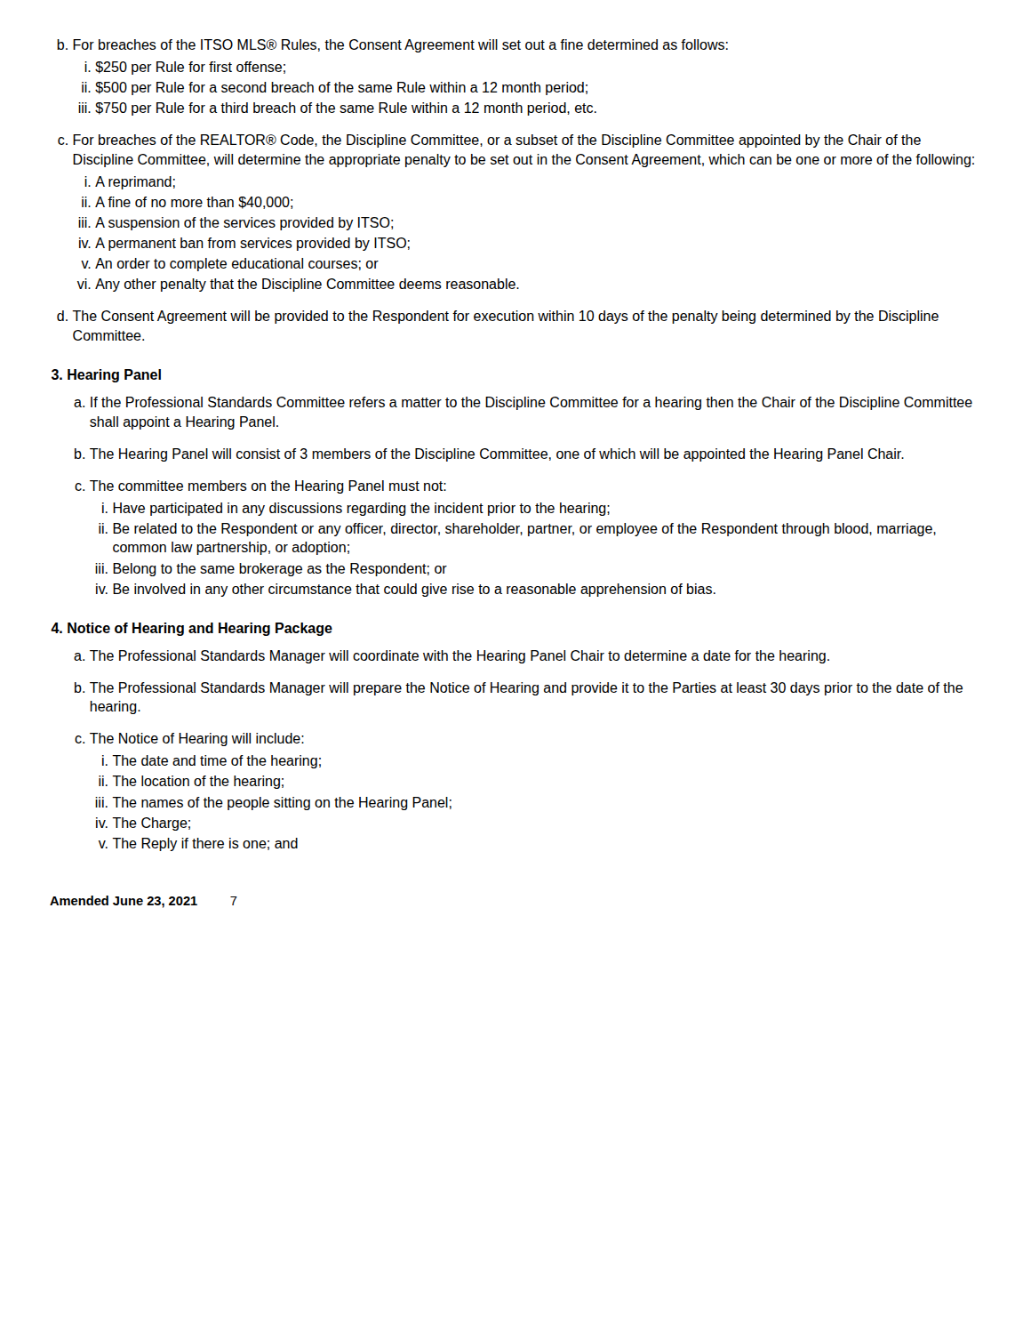For breaches of the ITSO MLS® Rules, the Consent Agreement will set out a fine determined as follows:
$250 per Rule for first offense;
$500 per Rule for a second breach of the same Rule within a 12 month period;
$750 per Rule for a third breach of the same Rule within a 12 month period, etc.
For breaches of the REALTOR® Code, the Discipline Committee, or a subset of the Discipline Committee appointed by the Chair of the Discipline Committee, will determine the appropriate penalty to be set out in the Consent Agreement, which can be one or more of the following:
A reprimand;
A fine of no more than $40,000;
A suspension of the services provided by ITSO;
A permanent ban from services provided by ITSO;
An order to complete educational courses; or
Any other penalty that the Discipline Committee deems reasonable.
The Consent Agreement will be provided to the Respondent for execution within 10 days of the penalty being determined by the Discipline Committee.
Hearing Panel
If the Professional Standards Committee refers a matter to the Discipline Committee for a hearing then the Chair of the Discipline Committee shall appoint a Hearing Panel.
The Hearing Panel will consist of 3 members of the Discipline Committee, one of which will be appointed the Hearing Panel Chair.
The committee members on the Hearing Panel must not:
Have participated in any discussions regarding the incident prior to the hearing;
Be related to the Respondent or any officer, director, shareholder, partner, or employee of the Respondent through blood, marriage, common law partnership, or adoption;
Belong to the same brokerage as the Respondent; or
Be involved in any other circumstance that could give rise to a reasonable apprehension of bias.
Notice of Hearing and Hearing Package
The Professional Standards Manager will coordinate with the Hearing Panel Chair to determine a date for the hearing.
The Professional Standards Manager will prepare the Notice of Hearing and provide it to the Parties at least 30 days prior to the date of the hearing.
The Notice of Hearing will include:
The date and time of the hearing;
The location of the hearing;
The names of the people sitting on the Hearing Panel;
The Charge;
The Reply if there is one; and
Amended June 23, 20217